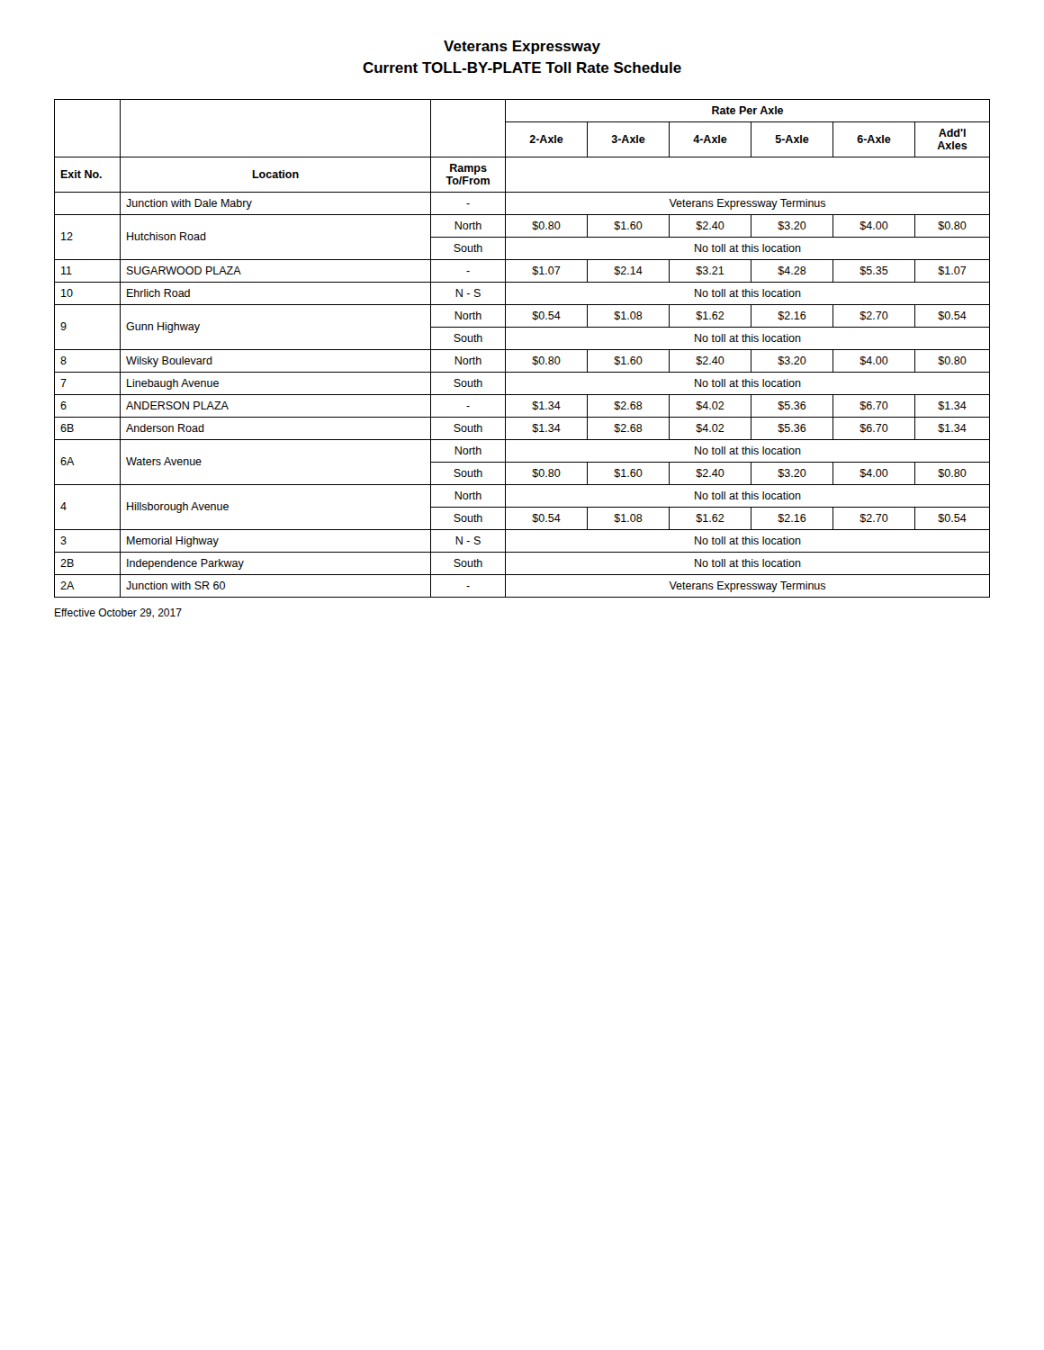Veterans Expressway
Current TOLL-BY-PLATE Toll Rate Schedule
| | | | Rate Per Axle |
| --- | --- | --- | --- |
| 2-Axle | 3-Axle | 4-Axle | 5-Axle | 6-Axle | Add'l Axles |
| Exit No. | Location | Ramps To/From | |
| | Junction with Dale Mabry | - | Veterans Expressway Terminus |
| 12 | Hutchison Road | North | $0.80 | $1.60 | $2.40 | $3.20 | $4.00 | $0.80 |
| South | No toll at this location |
| 11 | SUGARWOOD PLAZA | - | $1.07 | $2.14 | $3.21 | $4.28 | $5.35 | $1.07 |
| 10 | Ehrlich Road | N - S | No toll at this location |
| 9 | Gunn Highway | North | $0.54 | $1.08 | $1.62 | $2.16 | $2.70 | $0.54 |
| South | No toll at this location |
| 8 | Wilsky Boulevard | North | $0.80 | $1.60 | $2.40 | $3.20 | $4.00 | $0.80 |
| 7 | Linebaugh Avenue | South | No toll at this location |
| 6 | ANDERSON PLAZA | - | $1.34 | $2.68 | $4.02 | $5.36 | $6.70 | $1.34 |
| 6B | Anderson Road | South | $1.34 | $2.68 | $4.02 | $5.36 | $6.70 | $1.34 |
| 6A | Waters Avenue | North | No toll at this location |
| South | $0.80 | $1.60 | $2.40 | $3.20 | $4.00 | $0.80 |
| 4 | Hillsborough Avenue | North | No toll at this location |
| South | $0.54 | $1.08 | $1.62 | $2.16 | $2.70 | $0.54 |
| 3 | Memorial Highway | N - S | No toll at this location |
| 2B | Independence Parkway | South | No toll at this location |
| 2A | Junction with SR 60 | - | Veterans Expressway Terminus |
Effective October 29, 2017